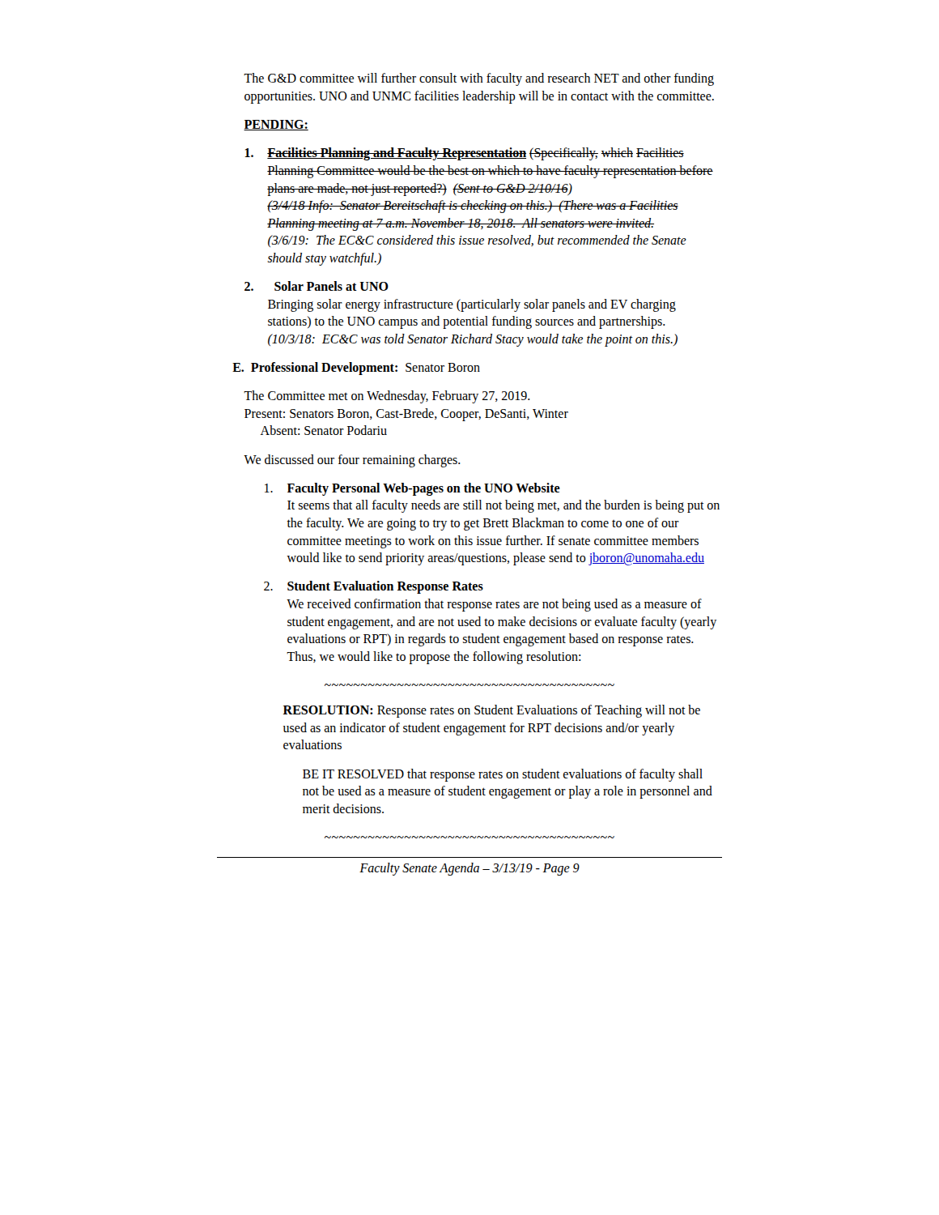The G&D committee will further consult with faculty and research NET and other funding opportunities. UNO and UNMC facilities leadership will be in contact with the committee.
PENDING:
1. Facilities Planning and Faculty Representation (Specifically, which Facilities Planning Committee would be the best on which to have faculty representation before plans are made, not just reported?) (Sent to G&D 2/10/16)
(3/4/18 Info: Senator Bereitschaft is checking on this.) (There was a Facilities Planning meeting at 7 a.m. November 18, 2018. All senators were invited.
(3/6/19: The EC&C considered this issue resolved, but recommended the Senate should stay watchful.)
2. Solar Panels at UNO
Bringing solar energy infrastructure (particularly solar panels and EV charging stations) to the UNO campus and potential funding sources and partnerships.
(10/3/18: EC&C was told Senator Richard Stacy would take the point on this.)
E. Professional Development: Senator Boron
The Committee met on Wednesday, February 27, 2019.
Present: Senators Boron, Cast-Brede, Cooper, DeSanti, Winter
Absent: Senator Podariu
We discussed our four remaining charges.
1. Faculty Personal Web-pages on the UNO Website
It seems that all faculty needs are still not being met, and the burden is being put on the faculty. We are going to try to get Brett Blackman to come to one of our committee meetings to work on this issue further. If senate committee members would like to send priority areas/questions, please send to jboron@unomaha.edu
2. Student Evaluation Response Rates
We received confirmation that response rates are not being used as a measure of student engagement, and are not used to make decisions or evaluate faculty (yearly evaluations or RPT) in regards to student engagement based on response rates. Thus, we would like to propose the following resolution:
~~~~~~~~~~~~~~~~~~~~~~~~~~~~~~~~~~~~~~~~
RESOLUTION: Response rates on Student Evaluations of Teaching will not be used as an indicator of student engagement for RPT decisions and/or yearly evaluations
BE IT RESOLVED that response rates on student evaluations of faculty shall not be used as a measure of student engagement or play a role in personnel and merit decisions.
~~~~~~~~~~~~~~~~~~~~~~~~~~~~~~~~~~~~~~~~
Faculty Senate Agenda – 3/13/19 - Page 9